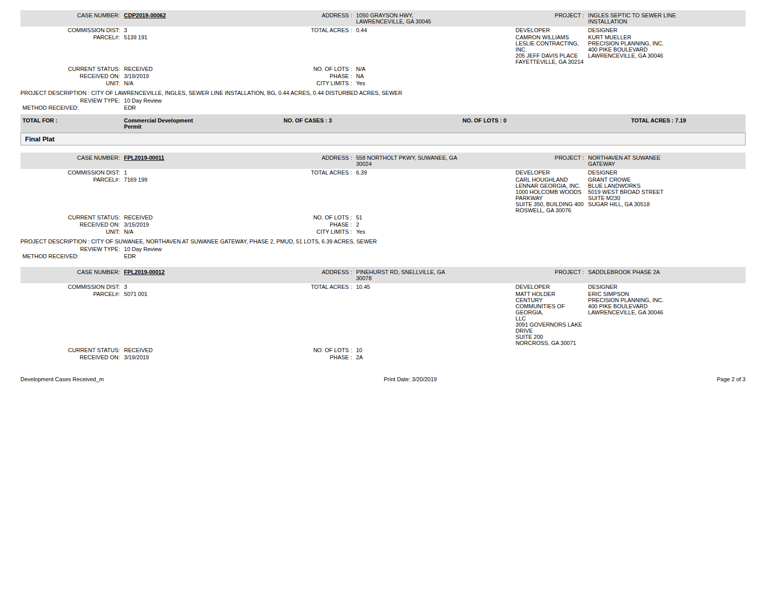| CASE NUMBER: | CDP2019-00062 | ADDRESS : | 1050 GRAYSON HWY, LAWRENCEVILLE, GA 30045 | PROJECT : | INGLES SEPTIC TO SEWER LINE INSTALLATION |
| COMMISSION DIST: | 3 | TOTAL ACRES : | 0.44 | DEVELOPER | DESIGNER |
| PARCEL#: | 5139 191 | | | CAMRON WILLIAMS LESLIE CONTRACTING, INC. 205 JEFF DAVIS PLACE FAYETTEVILLE, GA 30214 | KURT MUELLER PRECISION PLANNING, INC. 400 PIKE BOULEVARD LAWRENCEVILLE, GA 30046 |
| CURRENT STATUS: | RECEIVED | NO. OF LOTS : | N/A | | |
| RECEIVED ON: | 3/19/2019 | PHASE : | NA | | |
| UNIT: | N/A | CITY LIMITS : | Yes | | |
PROJECT DESCRIPTION : CITY OF LAWRENCEVILLE, INGLES, SEWER LINE INSTALLATION, BG, 0.44 ACRES, 0.44 DISTURBED ACRES, SEWER
| REVIEW TYPE: | 10 Day Review |
| METHOD RECEIVED: | EDR |
| TOTAL FOR : | Commercial Development Permit | NO. OF CASES : 3 | NO. OF LOTS : 0 | TOTAL ACRES : 7.19 |
Final Plat
| CASE NUMBER: | FPL2019-00011 | ADDRESS : | 558 NORTHOLT PKWY, SUWANEE, GA 30024 | PROJECT : | NORTHAVEN AT SUWANEE GATEWAY |
| COMMISSION DIST: | 1 | TOTAL ACRES : | 6.39 | DEVELOPER | DESIGNER |
| PARCEL#: | 7169 199 | | | CARL HOUGHLAND LENNAR GEORGIA, INC. 1000 HOLCOMB WOODS PARKWAY SUITE 350, BUILDING 400 ROSWELL, GA 30076 | GRANT CROWE BLUE LANDWORKS 5019 WEST BROAD STREET SUITE M230 SUGAR HILL, GA 30518 |
| CURRENT STATUS: | RECEIVED | NO. OF LOTS : | 51 | | |
| RECEIVED ON: | 3/15/2019 | PHASE : | 2 | | |
| UNIT: | N/A | CITY LIMITS : | Yes | | |
PROJECT DESCRIPTION : CITY OF SUWANEE, NORTHAVEN AT SUWANEE GATEWAY, PHASE 2, PMUD, 51 LOTS, 6.39 ACRES, SEWER
| REVIEW TYPE: | 10 Day Review |
| METHOD RECEIVED: | EDR |
| CASE NUMBER: | FPL2019-00012 | ADDRESS : | PINEHURST RD, SNELLVILLE, GA 30078 | PROJECT : | SADDLEBROOK PHASE 2A |
| COMMISSION DIST: | 3 | TOTAL ACRES : | 10.45 | DEVELOPER | DESIGNER |
| PARCEL#: | 5071 001 | | | MATT HOLDER CENTURY COMMUNITIES OF GEORGIA, LLC 3091 GOVERNORS LAKE DRIVE SUITE 200 NORCROSS, GA 30071 | ERIC SIMPSON PRECISION PLANNING, INC. 400 PIKE BOULEVARD LAWRENCEVILLE, GA 30046 |
| CURRENT STATUS: | RECEIVED | NO. OF LOTS : | 10 | | |
| RECEIVED ON: | 3/19/2019 | PHASE : | 2A | | |
Development Cases Received_m Print Date: 3/20/2019 Page 2 of 3